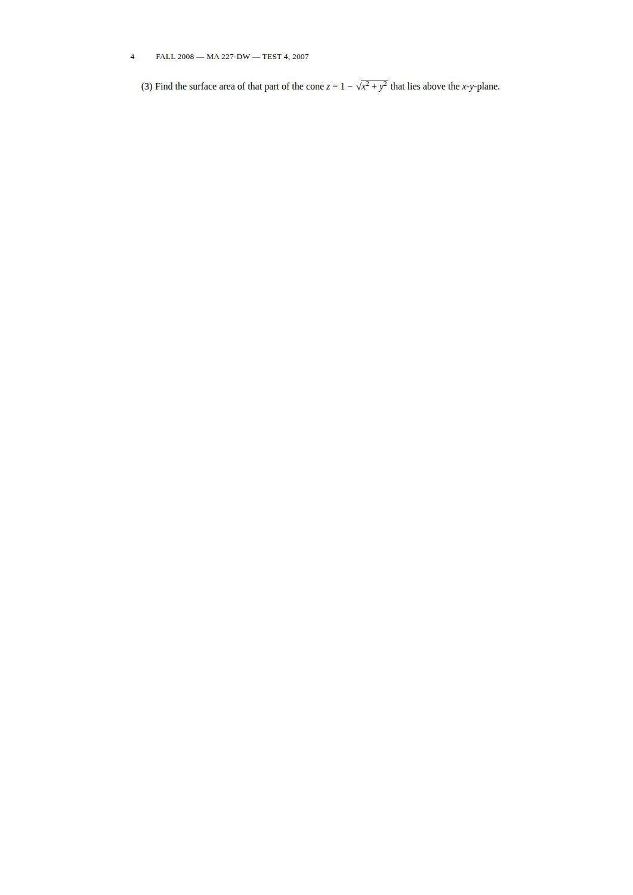4 FALL 2008 — MA 227-DW — TEST 4, 2007
(3)
Find the surface area of that part of the cone z = 1 − √x2 + y2 that lies above the x-y-plane.